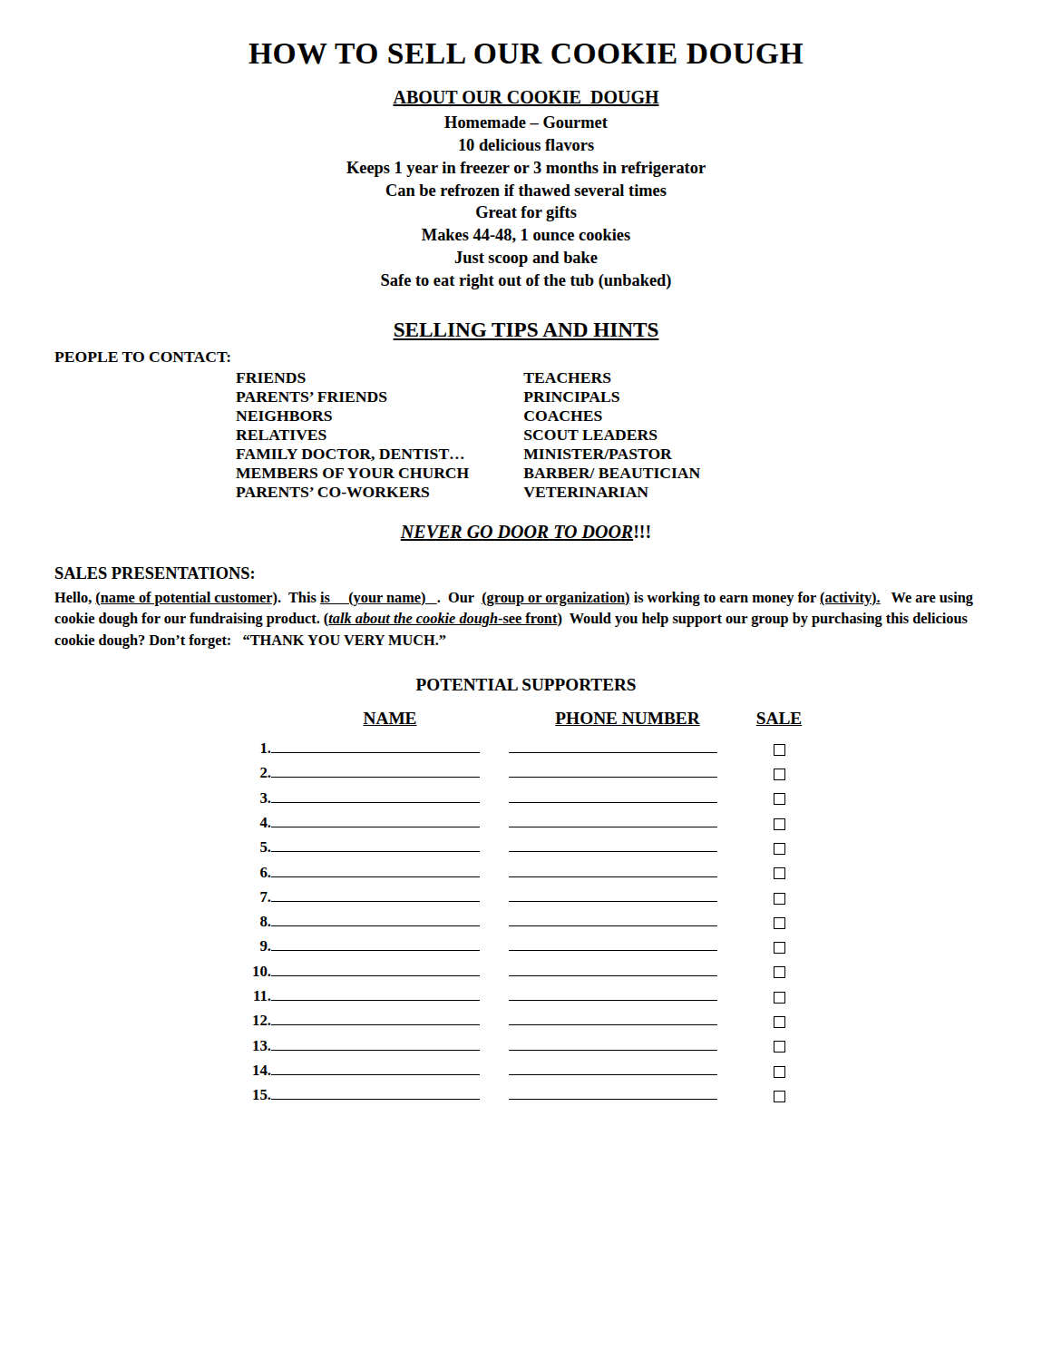HOW TO SELL OUR COOKIE DOUGH
ABOUT OUR COOKIE DOUGH
Homemade – Gourmet
10 delicious flavors
Keeps 1 year in freezer or 3 months in refrigerator
Can be refrozen if thawed several times
Great for gifts
Makes 44-48, 1 ounce cookies
Just scoop and bake
Safe to eat right out of the tub (unbaked)
SELLING TIPS AND HINTS
PEOPLE TO CONTACT:
| FRIENDS | TEACHERS |
| PARENTS’ FRIENDS | PRINCIPALS |
| NEIGHBORS | COACHES |
| RELATIVES | SCOUT LEADERS |
| FAMILY DOCTOR, DENTIST… | MINISTER/PASTOR |
| MEMBERS OF YOUR CHURCH | BARBER/ BEAUTICIAN |
| PARENTS’ CO-WORKERS | VETERINARIAN |
NEVER GO DOOR TO DOOR!!!
SALES PRESENTATIONS:
Hello, (name of potential customer). This is (your name) . Our (group or organization) is working to earn money for (activity). We are using cookie dough for our fundraising product. (talk about the cookie dough-see front) Would you help support our group by purchasing this delicious cookie dough? Don’t forget: “THANK YOU VERY MUCH.”
POTENTIAL SUPPORTERS
| | NAME | PHONE NUMBER | SALE |
| --- | --- | --- | --- |
| 1. | | | |
| 2. | | | |
| 3. | | | |
| 4. | | | |
| 5. | | | |
| 6. | | | |
| 7. | | | |
| 8. | | | |
| 9. | | | |
| 10. | | | |
| 11. | | | |
| 12. | | | |
| 13. | | | |
| 14. | | | |
| 15. | | | |